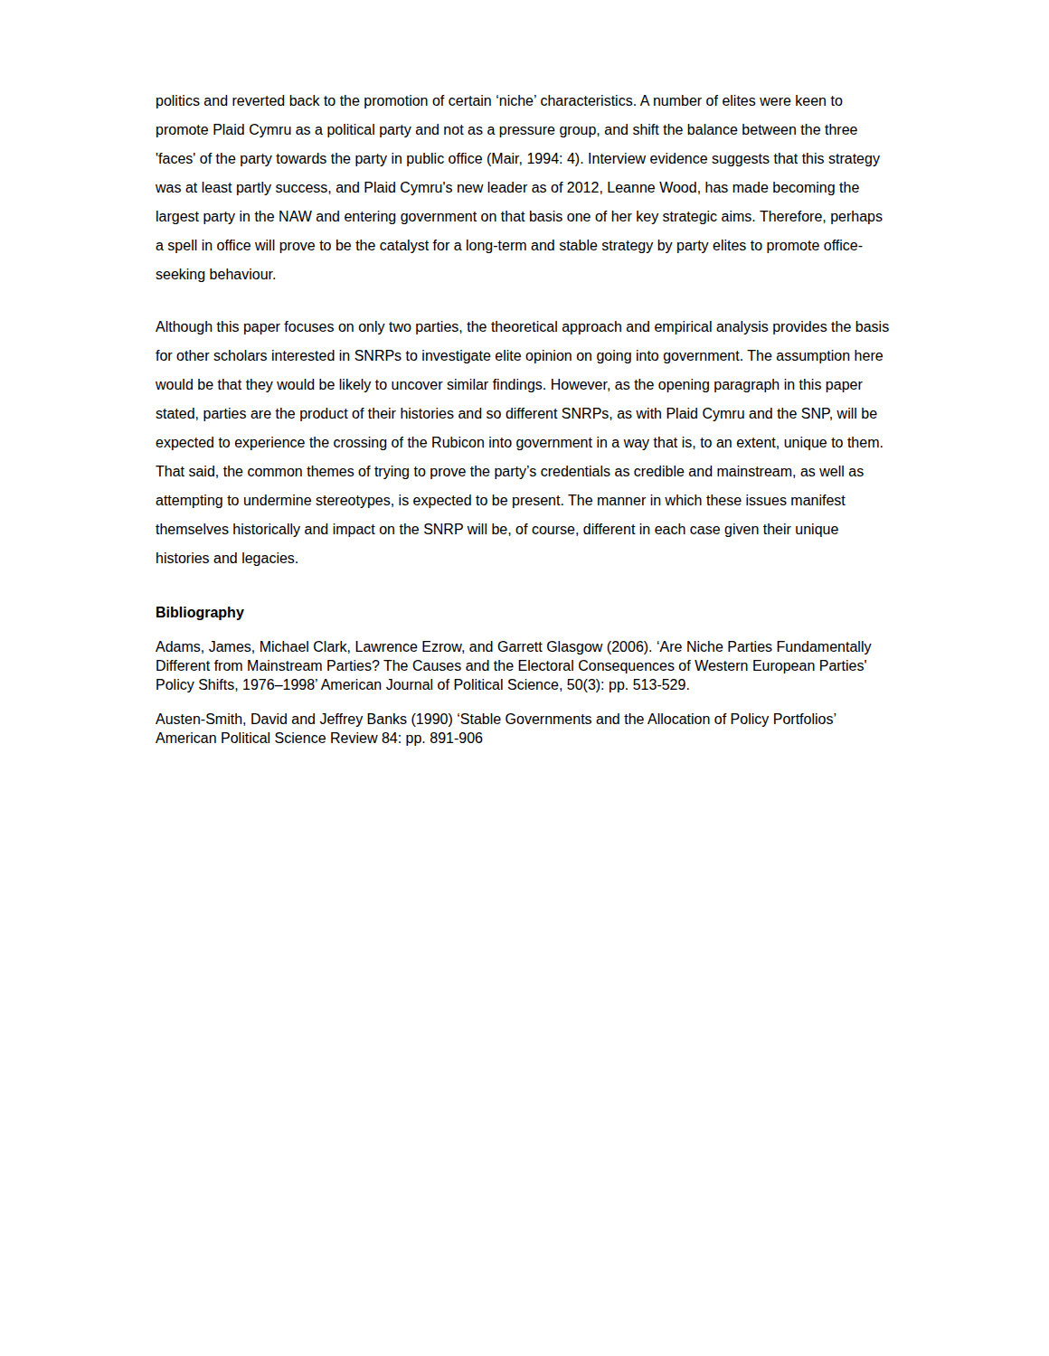politics and reverted back to the promotion of certain ‘niche’ characteristics. A number of elites were keen to promote Plaid Cymru as a political party and not as a pressure group, and shift the balance between the three 'faces' of the party towards the party in public office (Mair, 1994: 4). Interview evidence suggests that this strategy was at least partly success, and Plaid Cymru's new leader as of 2012, Leanne Wood, has made becoming the largest party in the NAW and entering government on that basis one of her key strategic aims. Therefore, perhaps a spell in office will prove to be the catalyst for a long-term and stable strategy by party elites to promote office-seeking behaviour.
Although this paper focuses on only two parties, the theoretical approach and empirical analysis provides the basis for other scholars interested in SNRPs to investigate elite opinion on going into government. The assumption here would be that they would be likely to uncover similar findings. However, as the opening paragraph in this paper stated, parties are the product of their histories and so different SNRPs, as with Plaid Cymru and the SNP, will be expected to experience the crossing of the Rubicon into government in a way that is, to an extent, unique to them. That said, the common themes of trying to prove the party’s credentials as credible and mainstream, as well as attempting to undermine stereotypes, is expected to be present. The manner in which these issues manifest themselves historically and impact on the SNRP will be, of course, different in each case given their unique histories and legacies.
Bibliography
Adams, James, Michael Clark, Lawrence Ezrow, and Garrett Glasgow (2006). ‘Are Niche Parties Fundamentally Different from Mainstream Parties? The Causes and the Electoral Consequences of Western European Parties' Policy Shifts, 1976–1998’ American Journal of Political Science, 50(3): pp. 513-529.
Austen-Smith, David and Jeffrey Banks (1990) ‘Stable Governments and the Allocation of Policy Portfolios’ American Political Science Review 84: pp. 891-906